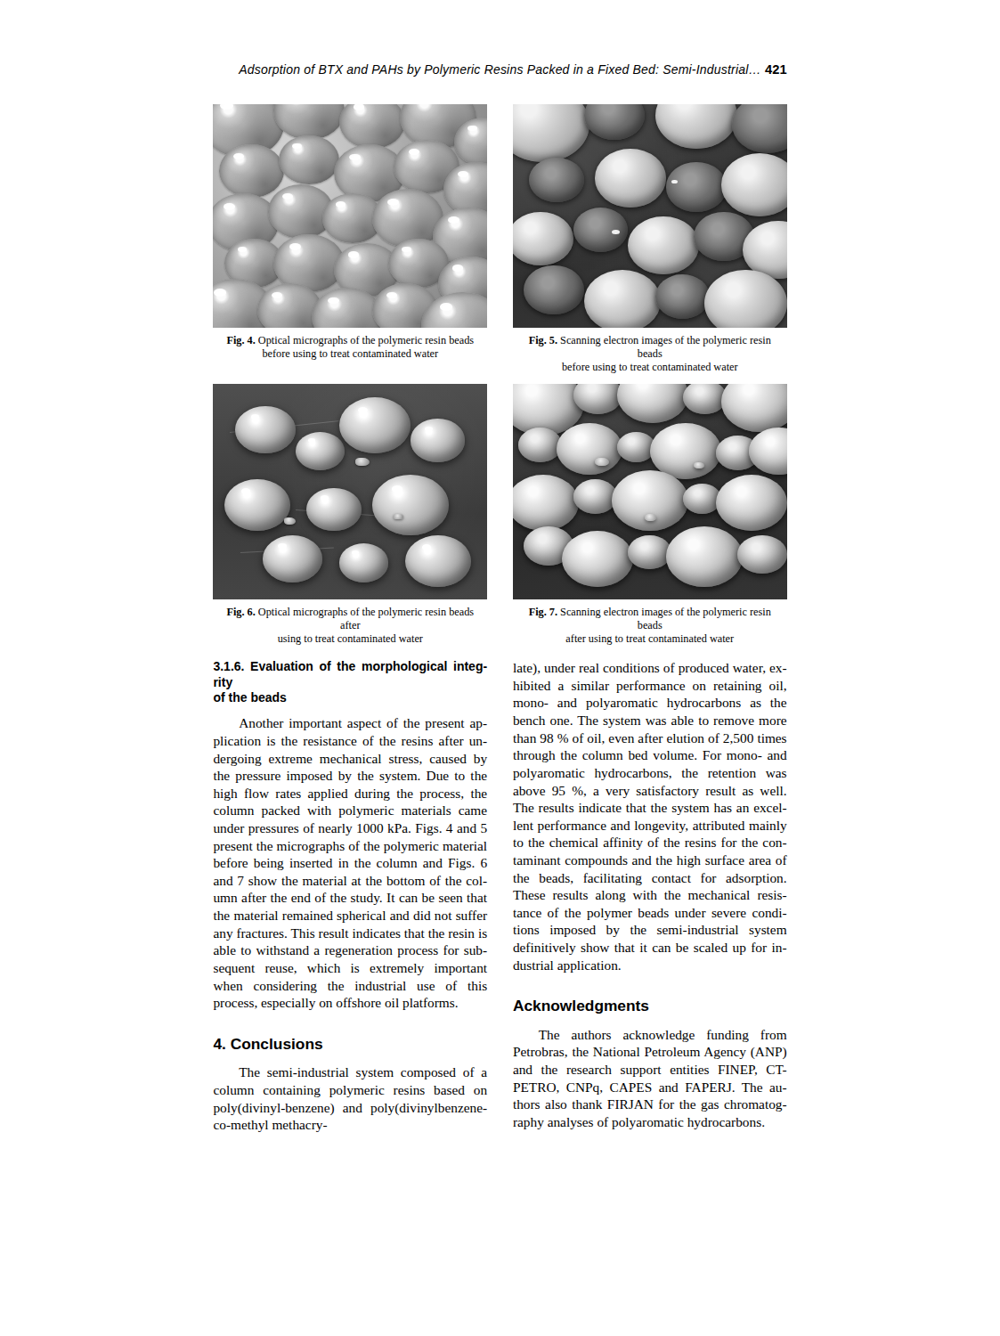Adsorption of BTX and PAHs by Polymeric Resins Packed in a Fixed Bed: Semi-Industrial…
421
Fig. 4. Optical micrographs of the polymeric resin beads
before using to treat contaminated water
Fig. 5. Scanning electron images of the polymeric resin beads
before using to treat contaminated water
Fig. 6. Optical micrographs of the polymeric resin beads after
using to treat contaminated water
Fig. 7. Scanning electron images of the polymeric resin beads
after using to treat contaminated water
3.1.6. Evaluation of the morphological integrity
of the beads
Another important aspect of the present application is the resistance of the resins after undergoing extreme mechanical stress, caused by the pressure imposed by the system. Due to the high flow rates applied during the process, the column packed with polymeric materials came under pressures of nearly 1000 kPa. Figs. 4 and 5 present the micrographs of the polymeric material before being inserted in the column and Figs. 6 and 7 show the material at the bottom of the column after the end of the study. It can be seen that the material remained spherical and did not suffer any fractures. This result indicates that the resin is able to withstand a regeneration process for subsequent reuse, which is extremely important when considering the industrial use of this process, especially on offshore oil platforms.
4. Conclusions
The semi-industrial system composed of a column containing polymeric resins based on poly(divinyl-benzene) and poly(divinylbenzene-co-methyl methacry-
late), under real conditions of produced water, exhibited a similar performance on retaining oil, mono- and polyaromatic hydrocarbons as the bench one. The system was able to remove more than 98 % of oil, even after elution of 2,500 times through the column bed volume. For mono- and polyaromatic hydrocarbons, the retention was above 95 %, a very satisfactory result as well. The results indicate that the system has an excellent performance and longevity, attributed mainly to the chemical affinity of the resins for the contaminant compounds and the high surface area of the beads, facilitating contact for adsorption. These results along with the mechanical resistance of the polymer beads under severe conditions imposed by the semi-industrial system definitively show that it can be scaled up for industrial application.
Acknowledgments
The authors acknowledge funding from Petrobras, the National Petroleum Agency (ANP) and the research support entities FINEP, CT-PETRO, CNPq, CAPES and FAPERJ. The authors also thank FIRJAN for the gas chromatography analyses of polyaromatic hydrocarbons.